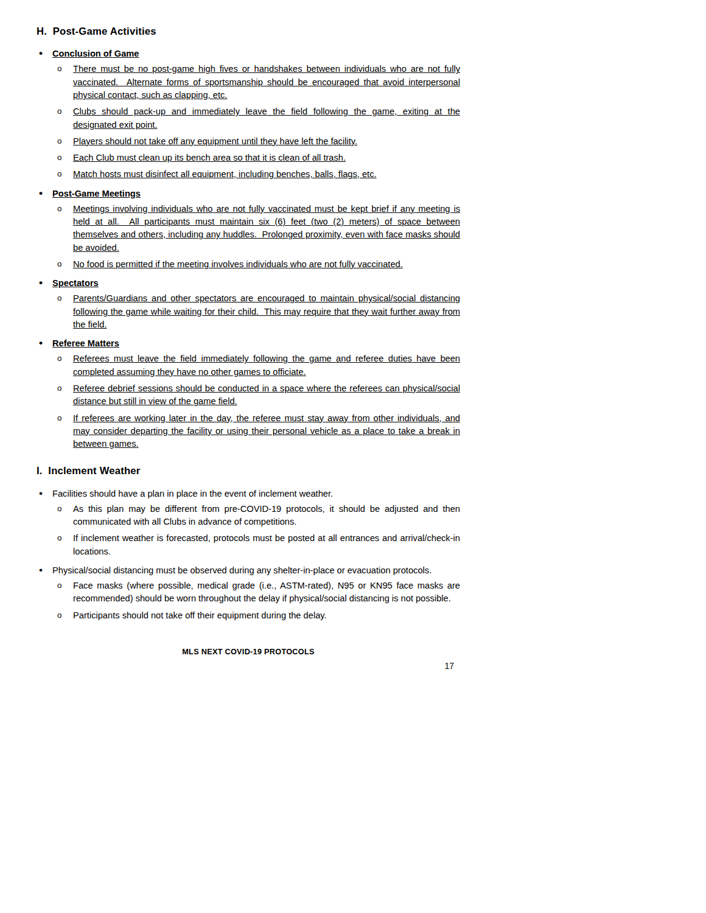H. Post-Game Activities
Conclusion of Game
There must be no post-game high fives or handshakes between individuals who are not fully vaccinated. Alternate forms of sportsmanship should be encouraged that avoid interpersonal physical contact, such as clapping, etc.
Clubs should pack-up and immediately leave the field following the game, exiting at the designated exit point.
Players should not take off any equipment until they have left the facility.
Each Club must clean up its bench area so that it is clean of all trash.
Match hosts must disinfect all equipment, including benches, balls, flags, etc.
Post-Game Meetings
Meetings involving individuals who are not fully vaccinated must be kept brief if any meeting is held at all. All participants must maintain six (6) feet (two (2) meters) of space between themselves and others, including any huddles. Prolonged proximity, even with face masks should be avoided.
No food is permitted if the meeting involves individuals who are not fully vaccinated.
Spectators
Parents/Guardians and other spectators are encouraged to maintain physical/social distancing following the game while waiting for their child. This may require that they wait further away from the field.
Referee Matters
Referees must leave the field immediately following the game and referee duties have been completed assuming they have no other games to officiate.
Referee debrief sessions should be conducted in a space where the referees can physical/social distance but still in view of the game field.
If referees are working later in the day, the referee must stay away from other individuals, and may consider departing the facility or using their personal vehicle as a place to take a break in between games.
I. Inclement Weather
Facilities should have a plan in place in the event of inclement weather.
As this plan may be different from pre-COVID-19 protocols, it should be adjusted and then communicated with all Clubs in advance of competitions.
If inclement weather is forecasted, protocols must be posted at all entrances and arrival/check-in locations.
Physical/social distancing must be observed during any shelter-in-place or evacuation protocols.
Face masks (where possible, medical grade (i.e., ASTM-rated), N95 or KN95 face masks are recommended) should be worn throughout the delay if physical/social distancing is not possible.
Participants should not take off their equipment during the delay.
MLS NEXT COVID-19 PROTOCOLS
17